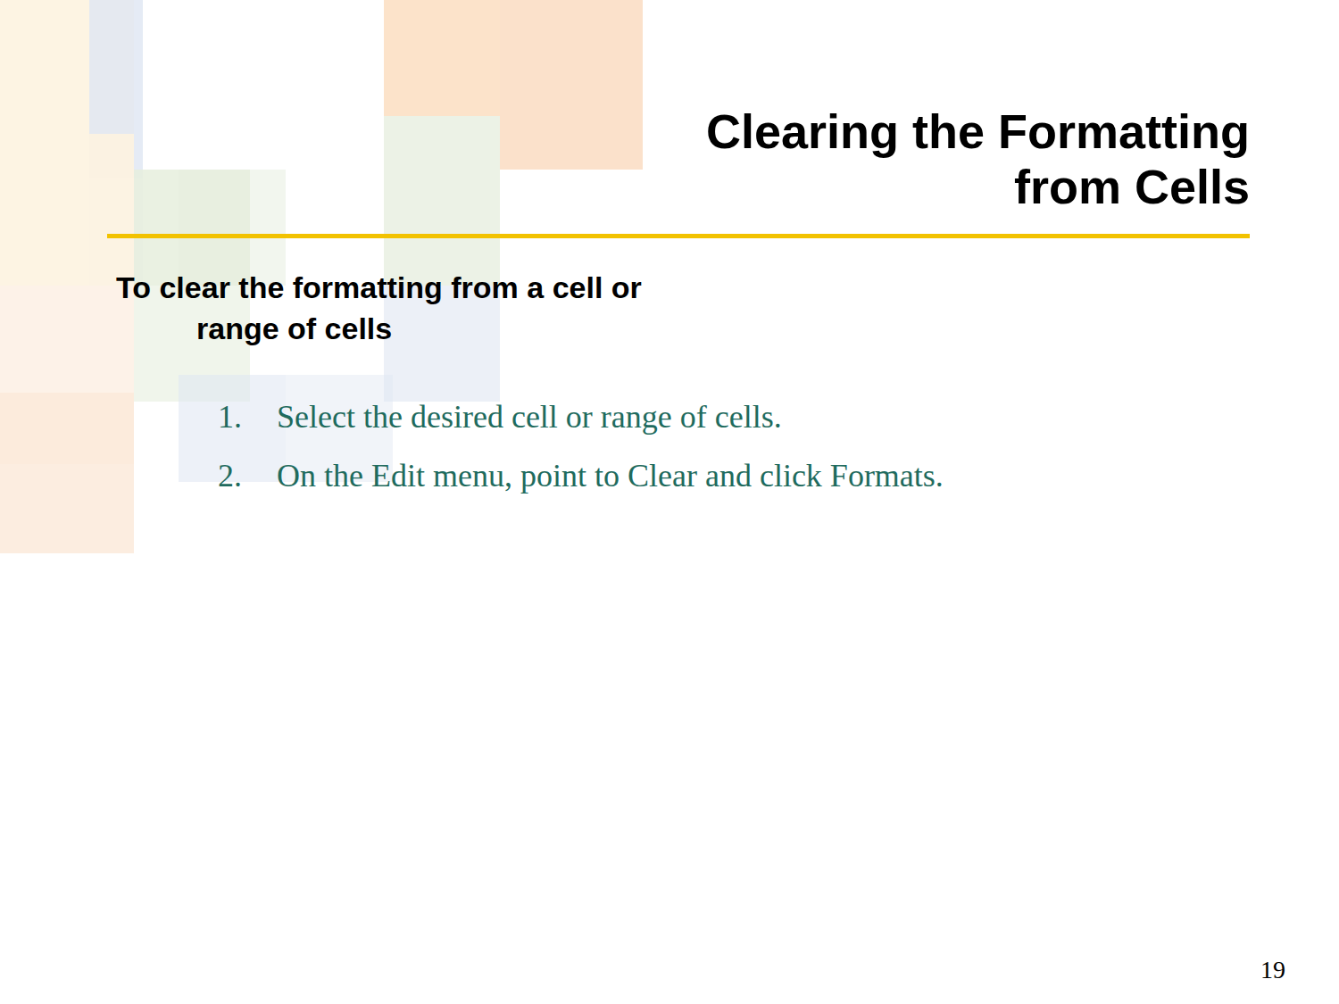Clearing the Formatting
from Cells
To clear the formatting from a cell or range of cells
Select the desired cell or range of cells.
On the Edit menu, point to Clear and click Formats.
19